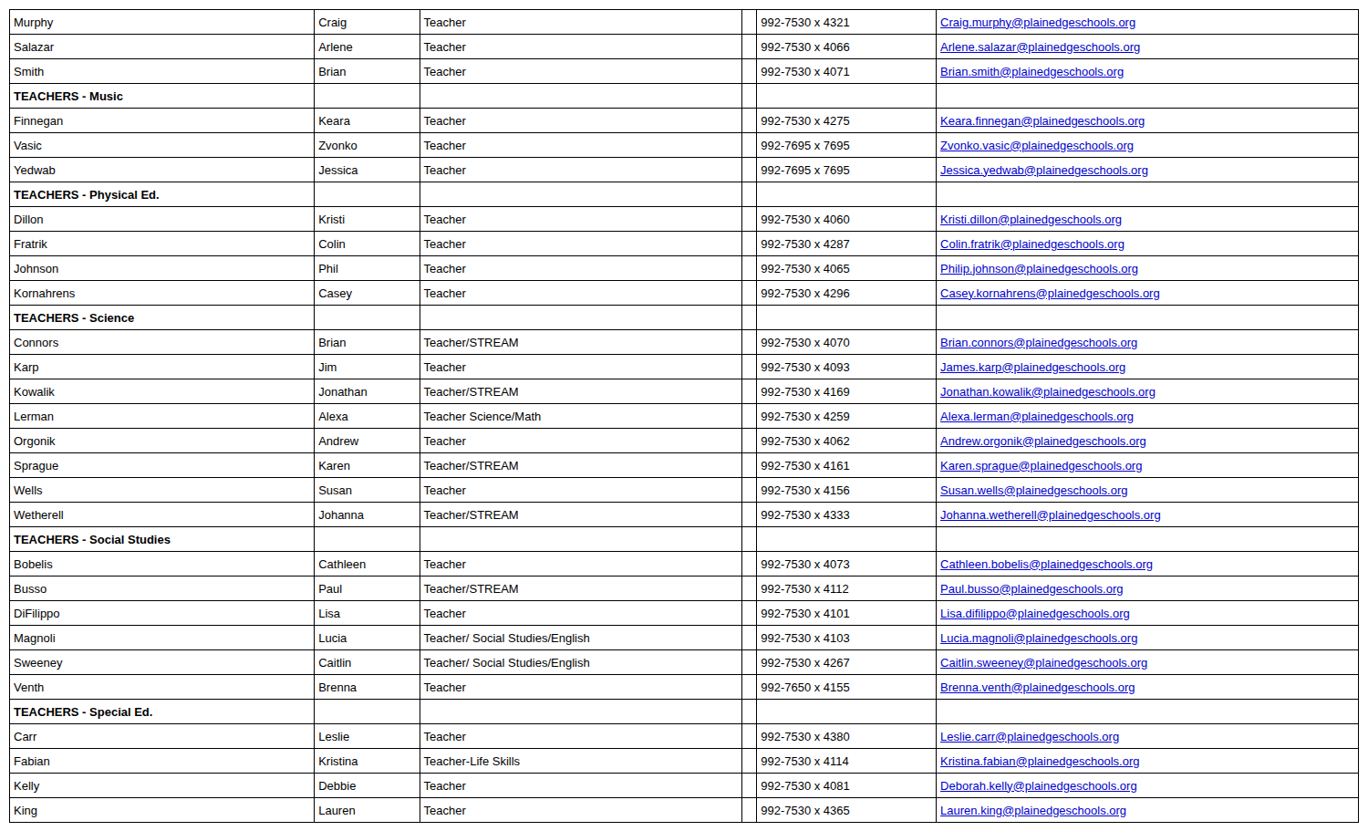| Murphy | Craig | Teacher | | 992-7530 x 4321 | Craig.murphy@plainedgeschools.org |
| Salazar | Arlene | Teacher | | 992-7530 x 4066 | Arlene.salazar@plainedgeschools.org |
| Smith | Brian | Teacher | | 992-7530 x 4071 | Brian.smith@plainedgeschools.org |
| TEACHERS - Music | | | | | |
| Finnegan | Keara | Teacher | | 992-7530 x 4275 | Keara.finnegan@plainedgeschools.org |
| Vasic | Zvonko | Teacher | | 992-7695 x 7695 | Zvonko.vasic@plainedgeschools.org |
| Yedwab | Jessica | Teacher | | 992-7695 x 7695 | Jessica.yedwab@plainedgeschools.org |
| TEACHERS - Physical Ed. | | | | | |
| Dillon | Kristi | Teacher | | 992-7530 x 4060 | Kristi.dillon@plainedgeschools.org |
| Fratrik | Colin | Teacher | | 992-7530 x 4287 | Colin.fratrik@plainedgeschools.org |
| Johnson | Phil | Teacher | | 992-7530 x 4065 | Philip.johnson@plainedgeschools.org |
| Kornahrens | Casey | Teacher | | 992-7530 x 4296 | Casey.kornahrens@plainedgeschools.org |
| TEACHERS - Science | | | | | |
| Connors | Brian | Teacher/STREAM | | 992-7530 x 4070 | Brian.connors@plainedgeschools.org |
| Karp | Jim | Teacher | | 992-7530 x 4093 | James.karp@plainedgeschools.org |
| Kowalik | Jonathan | Teacher/STREAM | | 992-7530 x 4169 | Jonathan.kowalik@plainedgeschools.org |
| Lerman | Alexa | Teacher Science/Math | | 992-7530 x 4259 | Alexa.lerman@plainedgeschools.org |
| Orgonik | Andrew | Teacher | | 992-7530 x 4062 | Andrew.orgonik@plainedgeschools.org |
| Sprague | Karen | Teacher/STREAM | | 992-7530 x 4161 | Karen.sprague@plainedgeschools.org |
| Wells | Susan | Teacher | | 992-7530 x 4156 | Susan.wells@plainedgeschools.org |
| Wetherell | Johanna | Teacher/STREAM | | 992-7530 x 4333 | Johanna.wetherell@plainedgeschools.org |
| TEACHERS - Social Studies | | | | | |
| Bobelis | Cathleen | Teacher | | 992-7530 x 4073 | Cathleen.bobelis@plainedgeschools.org |
| Busso | Paul | Teacher/STREAM | | 992-7530 x 4112 | Paul.busso@plainedgeschools.org |
| DiFilippo | Lisa | Teacher | | 992-7530 x 4101 | Lisa.difilippo@plainedgeschools.org |
| Magnoli | Lucia | Teacher/ Social Studies/English | | 992-7530 x 4103 | Lucia.magnoli@plainedgeschools.org |
| Sweeney | Caitlin | Teacher/ Social Studies/English | | 992-7530 x 4267 | Caitlin.sweeney@plainedgeschools.org |
| Venth | Brenna | Teacher | | 992-7650 x 4155 | Brenna.venth@plainedgeschools.org |
| TEACHERS - Special Ed. | | | | | |
| Carr | Leslie | Teacher | | 992-7530 x 4380 | Leslie.carr@plainedgeschools.org |
| Fabian | Kristina | Teacher-Life Skills | | 992-7530 x 4114 | Kristina.fabian@plainedgeschools.org |
| Kelly | Debbie | Teacher | | 992-7530 x 4081 | Deborah.kelly@plainedgeschools.org |
| King | Lauren | Teacher | | 992-7530 x 4365 | Lauren.king@plainedgeschools.org |